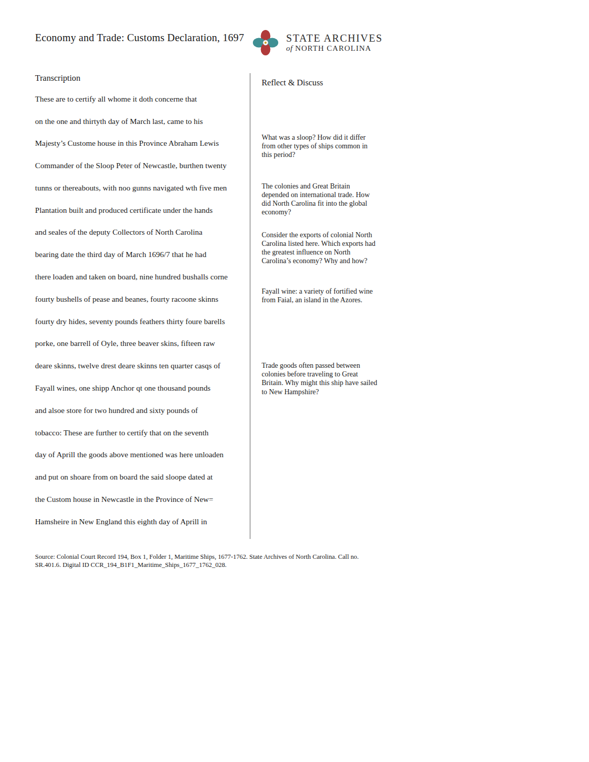Economy and Trade: Customs Declaration, 1697
STATE ARCHIVES of NORTH CAROLINA
Transcription
These are to certify all whome it doth concerne that
on the one and thirtyth day of March last, came to his
Majesty’s Custome house in this Province Abraham Lewis
Commander of the Sloop Peter of Newcastle, burthen twenty
tunns or thereabouts, with noo gunns navigated wth five men
Plantation built and produced certificate under the hands
and seales of the deputy Collectors of North Carolina
bearing date the third day of March 1696/7 that he had
there loaden and taken on board, nine hundred bushalls corne
fourty bushells of pease and beanes, fourty racoone skinns
fourty dry hides, seventy pounds feathers thirty foure barells
porke, one barrell of Oyle, three beaver skins, fifteen raw
deare skinns, twelve drest deare skinns ten quarter casqs of
Fayall wines, one shipp Anchor qt one thousand pounds
and alsoe store for two hundred and sixty pounds of
tobacco: These are further to certify that on the seventh
day of Aprill the goods above mentioned was here unloaden
and put on shoare from on board the said sloope dated at
the Custom house in Newcastle in the Province of New=
Hamsheire in New England this eighth day of Aprill in
Reflect & Discuss
What was a sloop? How did it differ from other types of ships common in this period?
The colonies and Great Britain depended on international trade. How did North Carolina fit into the global economy?
Consider the exports of colonial North Carolina listed here. Which exports had the greatest influence on North Carolina’s economy? Why and how?
Fayall wine: a variety of fortified wine from Faial, an island in the Azores.
Trade goods often passed between colonies before traveling to Great Britain. Why might this ship have sailed to New Hampshire?
Source: Colonial Court Record 194, Box 1, Folder 1, Maritime Ships, 1677-1762. State Archives of North Carolina. Call no. SR.401.6. Digital ID CCR_194_B1F1_Maritime_Ships_1677_1762_028.